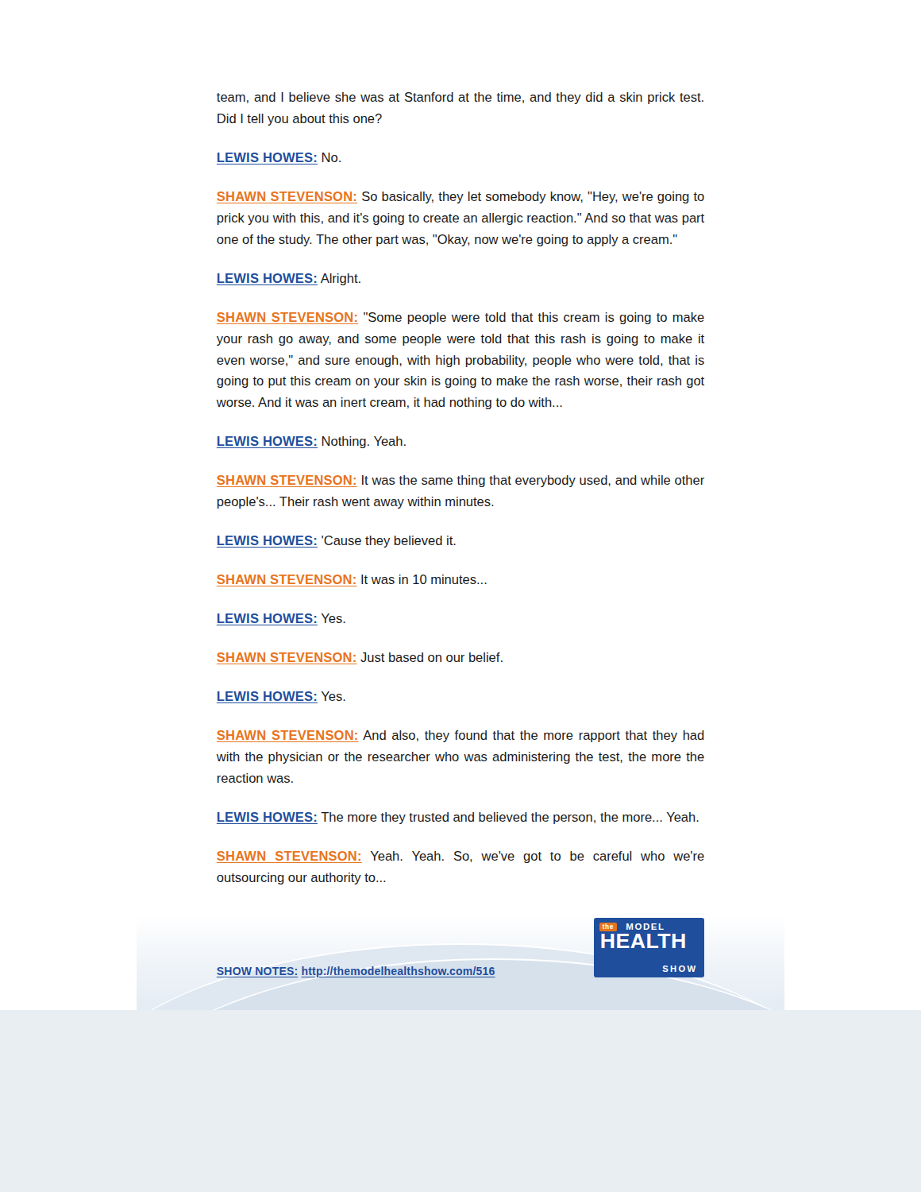team, and I believe she was at Stanford at the time, and they did a skin prick test. Did I tell you about this one?
LEWIS HOWES: No.
SHAWN STEVENSON: So basically, they let somebody know, "Hey, we're going to prick you with this, and it's going to create an allergic reaction." And so that was part one of the study. The other part was, "Okay, now we're going to apply a cream."
LEWIS HOWES: Alright.
SHAWN STEVENSON: "Some people were told that this cream is going to make your rash go away, and some people were told that this rash is going to make it even worse," and sure enough, with high probability, people who were told, that is going to put this cream on your skin is going to make the rash worse, their rash got worse. And it was an inert cream, it had nothing to do with...
LEWIS HOWES: Nothing. Yeah.
SHAWN STEVENSON: It was the same thing that everybody used, and while other people's... Their rash went away within minutes.
LEWIS HOWES: 'Cause they believed it.
SHAWN STEVENSON: It was in 10 minutes...
LEWIS HOWES: Yes.
SHAWN STEVENSON: Just based on our belief.
LEWIS HOWES: Yes.
SHAWN STEVENSON: And also, they found that the more rapport that they had with the physician or the researcher who was administering the test, the more the reaction was.
LEWIS HOWES: The more they trusted and believed the person, the more... Yeah.
SHAWN STEVENSON: Yeah. Yeah. So, we've got to be careful who we're outsourcing our authority to...
SHOW NOTES: http://themodelhealthshow.com/516
the
MODEL
HEALTH
SHOW